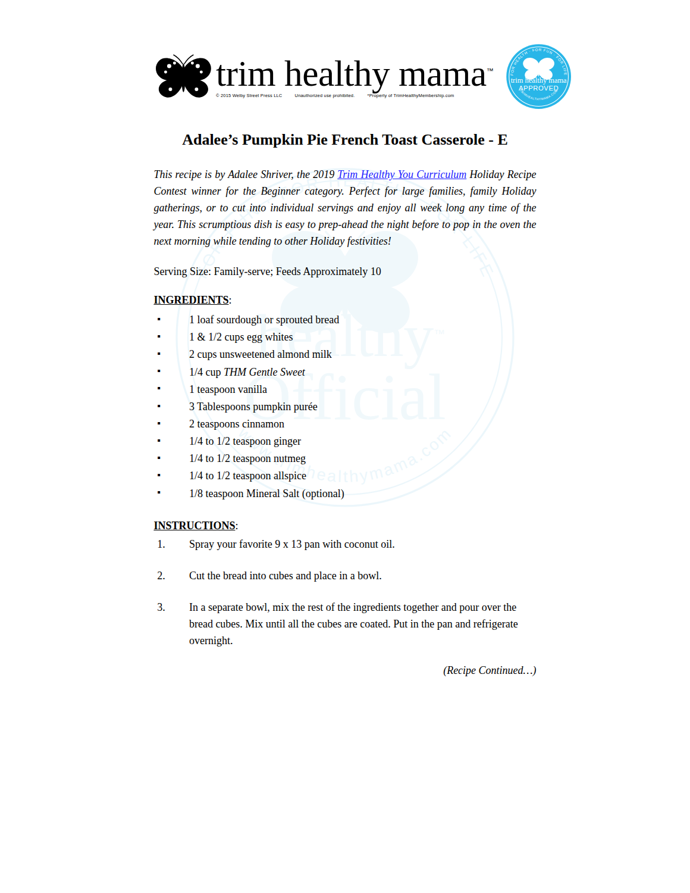FOR FUN · FOR HEALTH · FOR LIFE www.trimhealthymama.com healthy ™ Official
trim healthy mama™
© 2015 Welby Street Press LLC Unauthorized use prohibited. *Property of TrimHealthyMembership.com
FOR HEALTH · FOR FUN · FOR LIFE TRIMHEALTHYMAMA.COM trim healthy mama APPROVED
Adalee’s Pumpkin Pie French Toast Casserole - E
This recipe is by Adalee Shriver, the 2019 Trim Healthy You Curriculum Holiday Recipe Contest winner for the Beginner category. Perfect for large families, family Holiday gatherings, or to cut into individual servings and enjoy all week long any time of the year. This scrumptious dish is easy to prep-ahead the night before to pop in the oven the next morning while tending to other Holiday festivities!
Serving Size: Family-serve; Feeds Approximately 10
INGREDIENTS
:
1 loaf sourdough or sprouted bread
1 & 1/2 cups egg whites
2 cups unsweetened almond milk
1/4 cup THM Gentle Sweet
1 teaspoon vanilla
3 Tablespoons pumpkin purée
2 teaspoons cinnamon
1/4 to 1/2 teaspoon ginger
1/4 to 1/2 teaspoon nutmeg
1/4 to 1/2 teaspoon allspice
1/8 teaspoon Mineral Salt (optional)
INSTRUCTIONS
:
Spray your favorite 9 x 13 pan with coconut oil.
Cut the bread into cubes and place in a bowl.
In a separate bowl, mix the rest of the ingredients together and pour over the bread cubes. Mix until all the cubes are coated. Put in the pan and refrigerate overnight.
(Recipe Continued…)